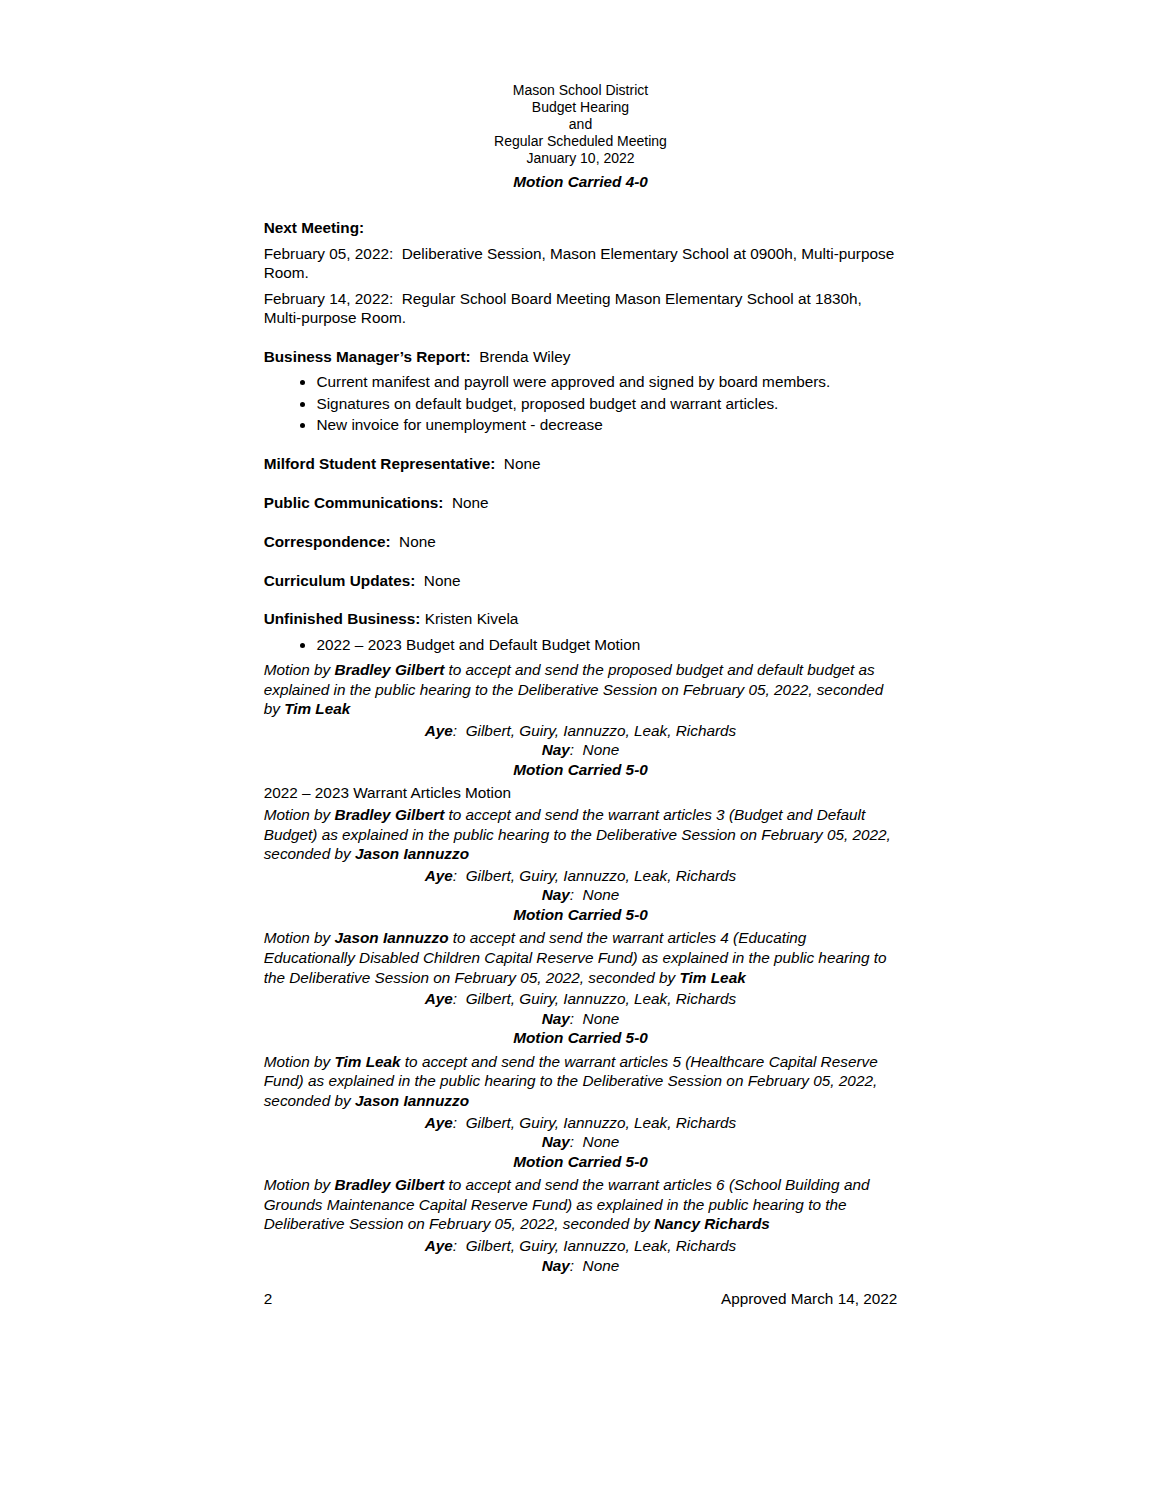Mason School District Budget Hearing and Regular Scheduled Meeting January 10, 2022
Motion Carried 4-0
Next Meeting:
February 05, 2022: Deliberative Session, Mason Elementary School at 0900h, Multi-purpose Room.
February 14, 2022: Regular School Board Meeting Mason Elementary School at 1830h, Multi-purpose Room.
Business Manager’s Report: Brenda Wiley
Current manifest and payroll were approved and signed by board members.
Signatures on default budget, proposed budget and warrant articles.
New invoice for unemployment - decrease
Milford Student Representative: None
Public Communications: None
Correspondence: None
Curriculum Updates: None
Unfinished Business: Kristen Kivela
2022 – 2023 Budget and Default Budget Motion
Motion by Bradley Gilbert to accept and send the proposed budget and default budget as explained in the public hearing to the Deliberative Session on February 05, 2022, seconded by Tim Leak
Aye: Gilbert, Guiry, Iannuzzo, Leak, Richards
Nay: None
Motion Carried 5-0
2022 – 2023 Warrant Articles Motion
Motion by Bradley Gilbert to accept and send the warrant articles 3 (Budget and Default Budget) as explained in the public hearing to the Deliberative Session on February 05, 2022, seconded by Jason Iannuzzo
Aye: Gilbert, Guiry, Iannuzzo, Leak, Richards
Nay: None
Motion Carried 5-0
Motion by Jason Iannuzzo to accept and send the warrant articles 4 (Educating Educationally Disabled Children Capital Reserve Fund) as explained in the public hearing to the Deliberative Session on February 05, 2022, seconded by Tim Leak
Aye: Gilbert, Guiry, Iannuzzo, Leak, Richards
Nay: None
Motion Carried 5-0
Motion by Tim Leak to accept and send the warrant articles 5 (Healthcare Capital Reserve Fund) as explained in the public hearing to the Deliberative Session on February 05, 2022, seconded by Jason Iannuzzo
Aye: Gilbert, Guiry, Iannuzzo, Leak, Richards
Nay: None
Motion Carried 5-0
Motion by Bradley Gilbert to accept and send the warrant articles 6 (School Building and Grounds Maintenance Capital Reserve Fund) as explained in the public hearing to the Deliberative Session on February 05, 2022, seconded by Nancy Richards
Aye: Gilbert, Guiry, Iannuzzo, Leak, Richards
Nay: None
2 Approved March 14, 2022